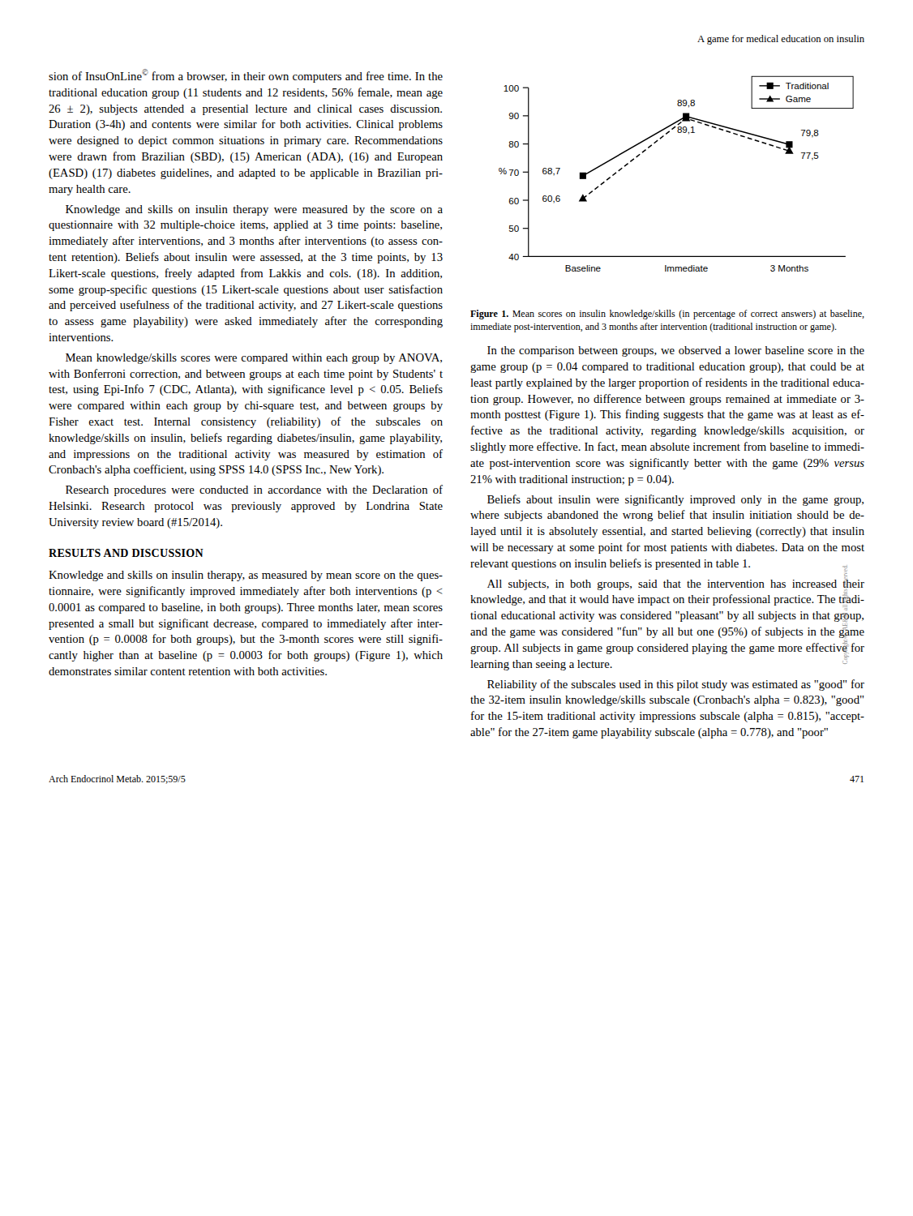A game for medical education on insulin
sion of InsuOnLine© from a browser, in their own computers and free time. In the traditional education group (11 students and 12 residents, 56% female, mean age 26 ± 2), subjects attended a presential lecture and clinical cases discussion. Duration (3-4h) and contents were similar for both activities. Clinical problems were designed to depict common situations in primary care. Recommendations were drawn from Brazilian (SBD), (15) American (ADA), (16) and European (EASD) (17) diabetes guidelines, and adapted to be applicable in Brazilian primary health care.
Knowledge and skills on insulin therapy were measured by the score on a questionnaire with 32 multiple-choice items, applied at 3 time points: baseline, immediately after interventions, and 3 months after interventions (to assess content retention). Beliefs about insulin were assessed, at the 3 time points, by 13 Likert-scale questions, freely adapted from Lakkis and cols. (18). In addition, some group-specific questions (15 Likert-scale questions about user satisfaction and perceived usefulness of the traditional activity, and 27 Likert-scale questions to assess game playability) were asked immediately after the corresponding interventions.
Mean knowledge/skills scores were compared within each group by ANOVA, with Bonferroni correction, and between groups at each time point by Students' t test, using Epi-Info 7 (CDC, Atlanta), with significance level p < 0.05. Beliefs were compared within each group by chi-square test, and between groups by Fisher exact test. Internal consistency (reliability) of the subscales on knowledge/skills on insulin, beliefs regarding diabetes/insulin, game playability, and impressions on the traditional activity was measured by estimation of Cronbach's alpha coefficient, using SPSS 14.0 (SPSS Inc., New York).
Research procedures were conducted in accordance with the Declaration of Helsinki. Research protocol was previously approved by Londrina State University review board (#15/2014).
Results and discussion
Knowledge and skills on insulin therapy, as measured by mean score on the questionnaire, were significantly improved immediately after both interventions (p < 0.0001 as compared to baseline, in both groups). Three months later, mean scores presented a small but significant decrease, compared to immediately after intervention (p = 0.0008 for both groups), but the 3-month scores were still significantly higher than at baseline (p = 0.0003 for both groups) (Figure 1), which demonstrates similar content retention with both activities.
Traditional Game 100 90 80 70 60 50 40 % Baseline Immediate 3 Months 68,7 60,6 89,8 89,1 79,8 77,5
Figure 1. Mean scores on insulin knowledge/skills (in percentage of correct answers) at baseline, immediate post-intervention, and 3 months after intervention (traditional instruction or game).
In the comparison between groups, we observed a lower baseline score in the game group (p = 0.04 compared to traditional education group), that could be at least partly explained by the larger proportion of residents in the traditional education group. However, no difference between groups remained at immediate or 3-month posttest (Figure 1). This finding suggests that the game was at least as effective as the traditional activity, regarding knowledge/skills acquisition, or slightly more effective. In fact, mean absolute increment from baseline to immediate post-intervention score was significantly better with the game (29% versus 21% with traditional instruction; p = 0.04).
Beliefs about insulin were significantly improved only in the game group, where subjects abandoned the wrong belief that insulin initiation should be delayed until it is absolutely essential, and started believing (correctly) that insulin will be necessary at some point for most patients with diabetes. Data on the most relevant questions on insulin beliefs is presented in table 1.
All subjects, in both groups, said that the intervention has increased their knowledge, and that it would have impact on their professional practice. The traditional educational activity was considered "pleasant" by all subjects in that group, and the game was considered "fun" by all but one (95%) of subjects in the game group. All subjects in game group considered playing the game more effective for learning than seeing a lecture.
Reliability of the subscales used in this pilot study was estimated as "good" for the 32-item insulin knowledge/skills subscale (Cronbach's alpha = 0.823), "good" for the 15-item traditional activity impressions subscale (alpha = 0.815), "acceptable" for the 27-item game playability subscale (alpha = 0.778), and "poor"
Copyright® AE&M all rights reserved.
Arch Endocrinol Metab. 2015;59/5
471